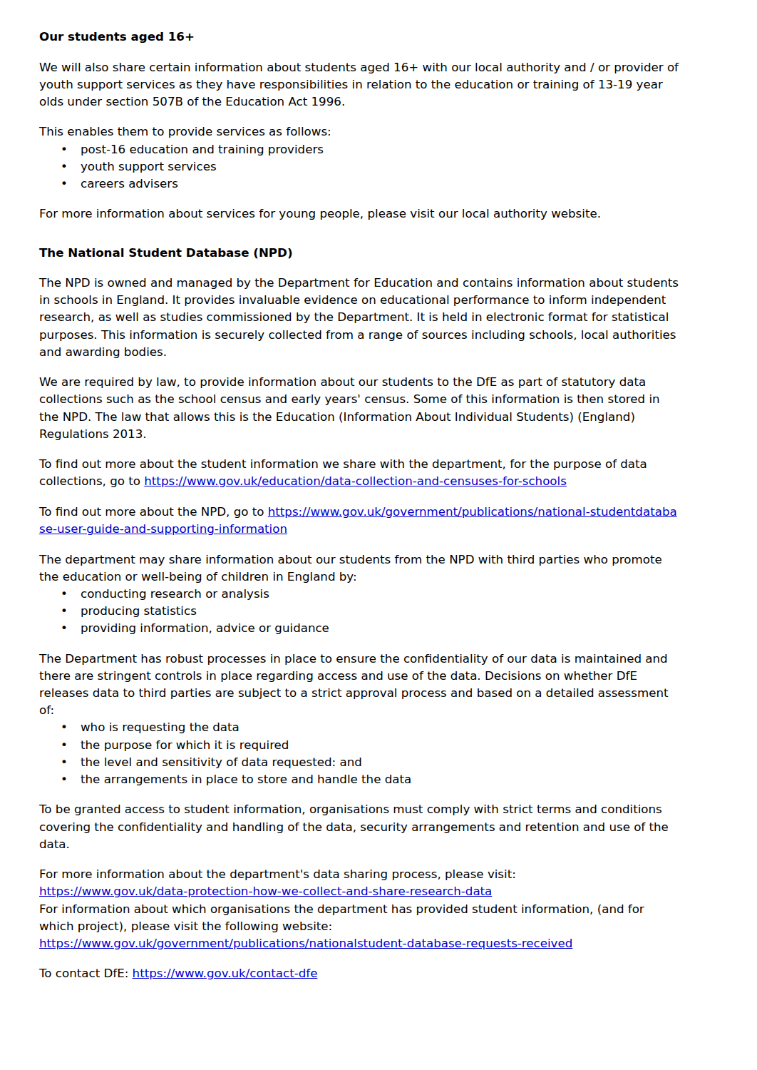Our students aged 16+
We will also share certain information about students aged 16+ with our local authority and / or provider of youth support services as they have responsibilities in relation to the education or training of 13-19 year olds under section 507B of the Education Act 1996.
This enables them to provide services as follows:
post-16 education and training providers
youth support services
careers advisers
For more information about services for young people, please visit our local authority website.
The National Student Database (NPD)
The NPD is owned and managed by the Department for Education and contains information about students in schools in England. It provides invaluable evidence on educational performance to inform independent research, as well as studies commissioned by the Department. It is held in electronic format for statistical purposes. This information is securely collected from a range of sources including schools, local authorities and awarding bodies.
We are required by law, to provide information about our students to the DfE as part of statutory data collections such as the school census and early years' census. Some of this information is then stored in the NPD. The law that allows this is the Education (Information About Individual Students) (England) Regulations 2013.
To find out more about the student information we share with the department, for the purpose of data collections, go to https://www.gov.uk/education/data-collection-and-censuses-for-schools
To find out more about the NPD, go to https://www.gov.uk/government/publications/national-studentdatabase-user-guide-and-supporting-information
The department may share information about our students from the NPD with third parties who promote the education or well-being of children in England by:
conducting research or analysis
producing statistics
providing information, advice or guidance
The Department has robust processes in place to ensure the confidentiality of our data is maintained and there are stringent controls in place regarding access and use of the data. Decisions on whether DfE releases data to third parties are subject to a strict approval process and based on a detailed assessment of:
who is requesting the data
the purpose for which it is required
the level and sensitivity of data requested: and
the arrangements in place to store and handle the data
To be granted access to student information, organisations must comply with strict terms and conditions covering the confidentiality and handling of the data, security arrangements and retention and use of the data.
For more information about the department's data sharing process, please visit:
https://www.gov.uk/data-protection-how-we-collect-and-share-research-data
For information about which organisations the department has provided student information, (and for which project), please visit the following website:
https://www.gov.uk/government/publications/nationalstudent-database-requests-received
To contact DfE: https://www.gov.uk/contact-dfe